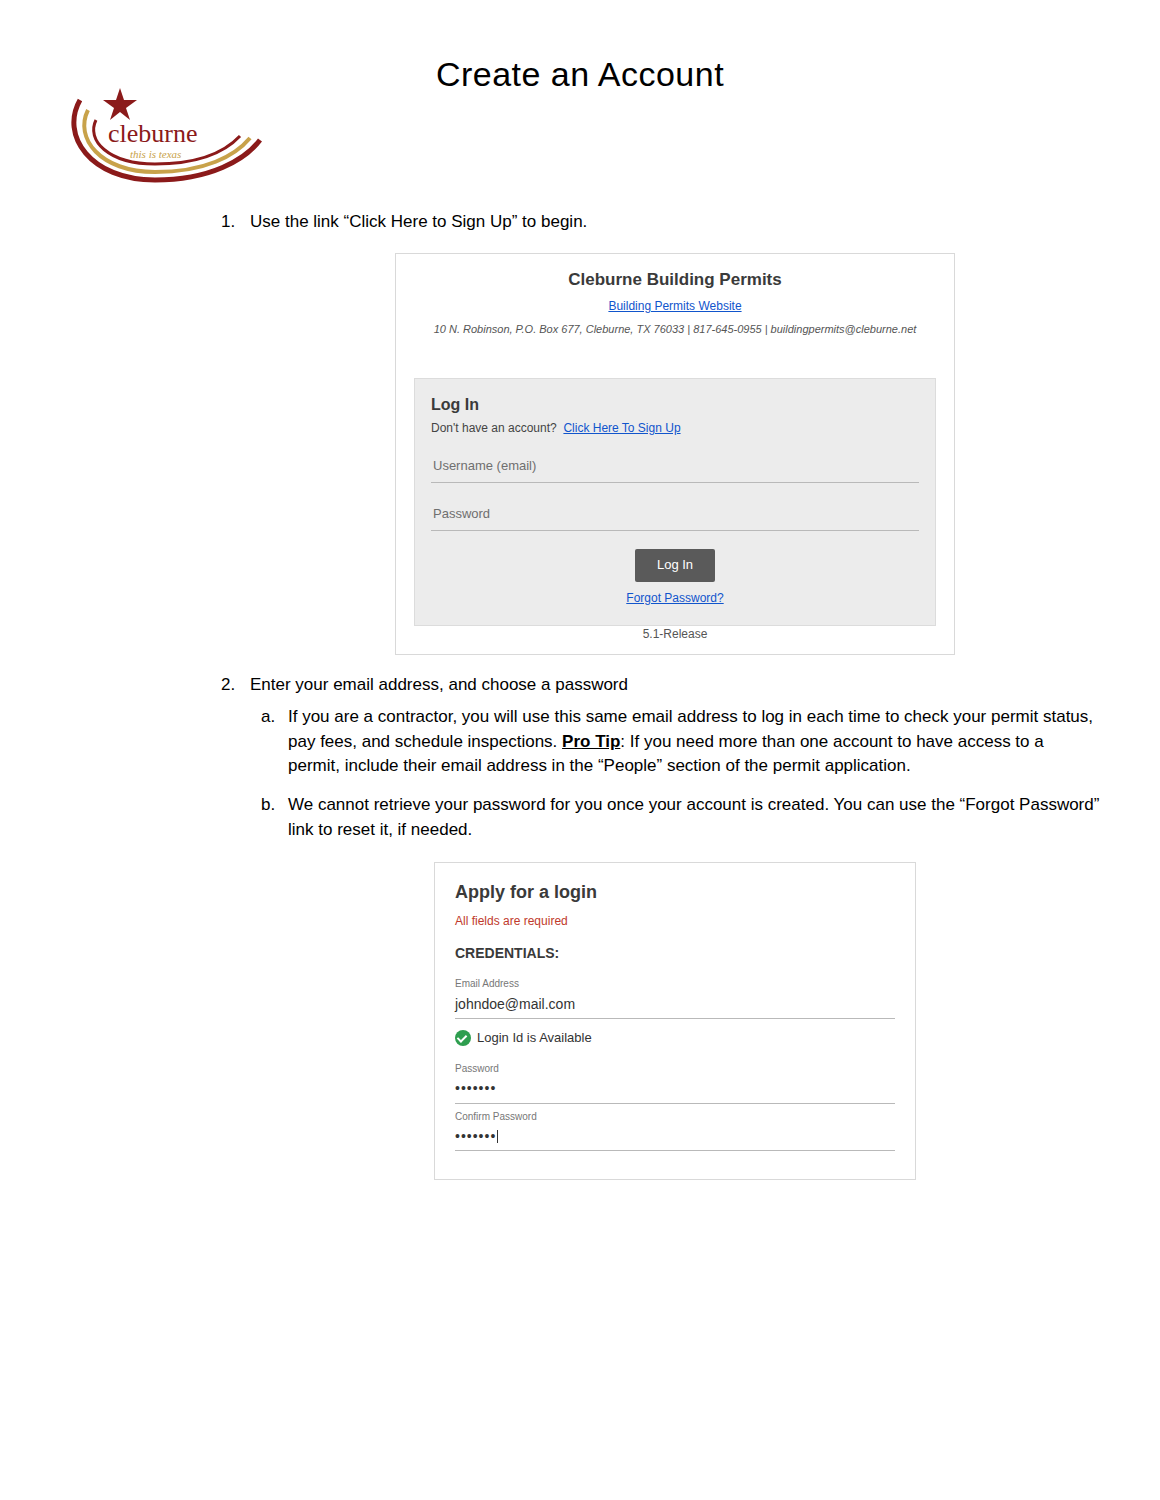cleburne this is texas
Create an Account
Use the link “Click Here to Sign Up” to begin.
Cleburne Building Permits
Building Permits Website
10 N. Robinson, P.O. Box 677, Cleburne, TX 76033 | 817-645-0955 | buildingpermits@cleburne.net
Log In
Don't have an account? Click Here To Sign Up
Username (email)
Password
Log In
Forgot Password?
5.1-Release
Enter your email address, and choose a password
If you are a contractor, you will use this same email address to log in each time to check your permit status, pay fees, and schedule inspections. Pro Tip: If you need more than one account to have access to a permit, include their email address in the “People” section of the permit application.
We cannot retrieve your password for you once your account is created. You can use the “Forgot Password” link to reset it, if needed.
Apply for a login
All fields are required
CREDENTIALS:
Email Address
johndoe@mail.com
Login Id is Available
Password
•••••••
Confirm Password
•••••••